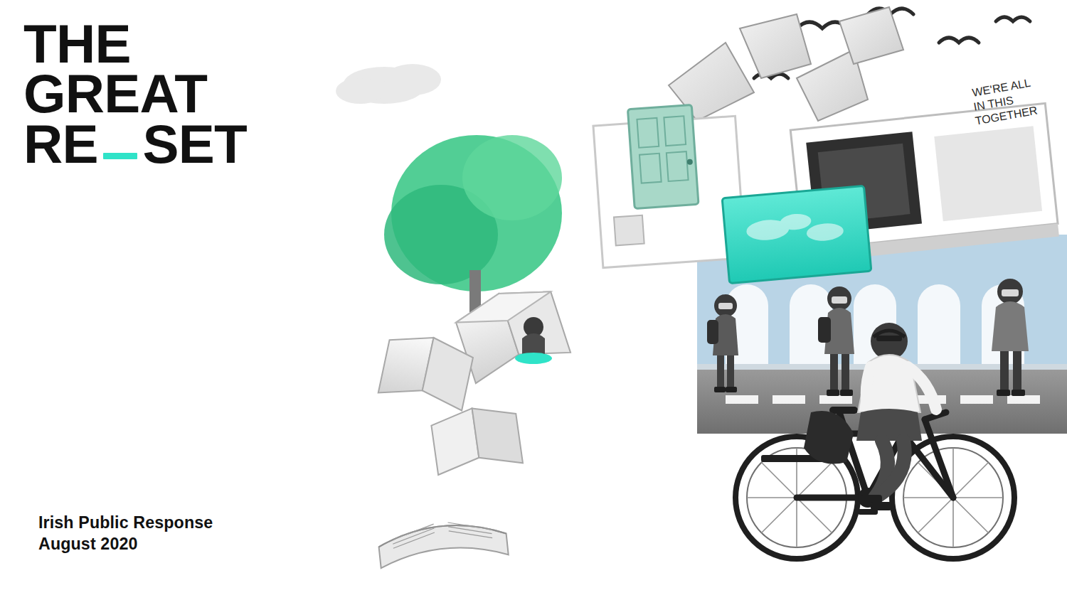The Great Re set
Irish Public Response
August 2020
WE'RE ALL IN THIS TOGETHER
Slide title: The Great Reset. Subtitle: Irish Public Response, August 2020.